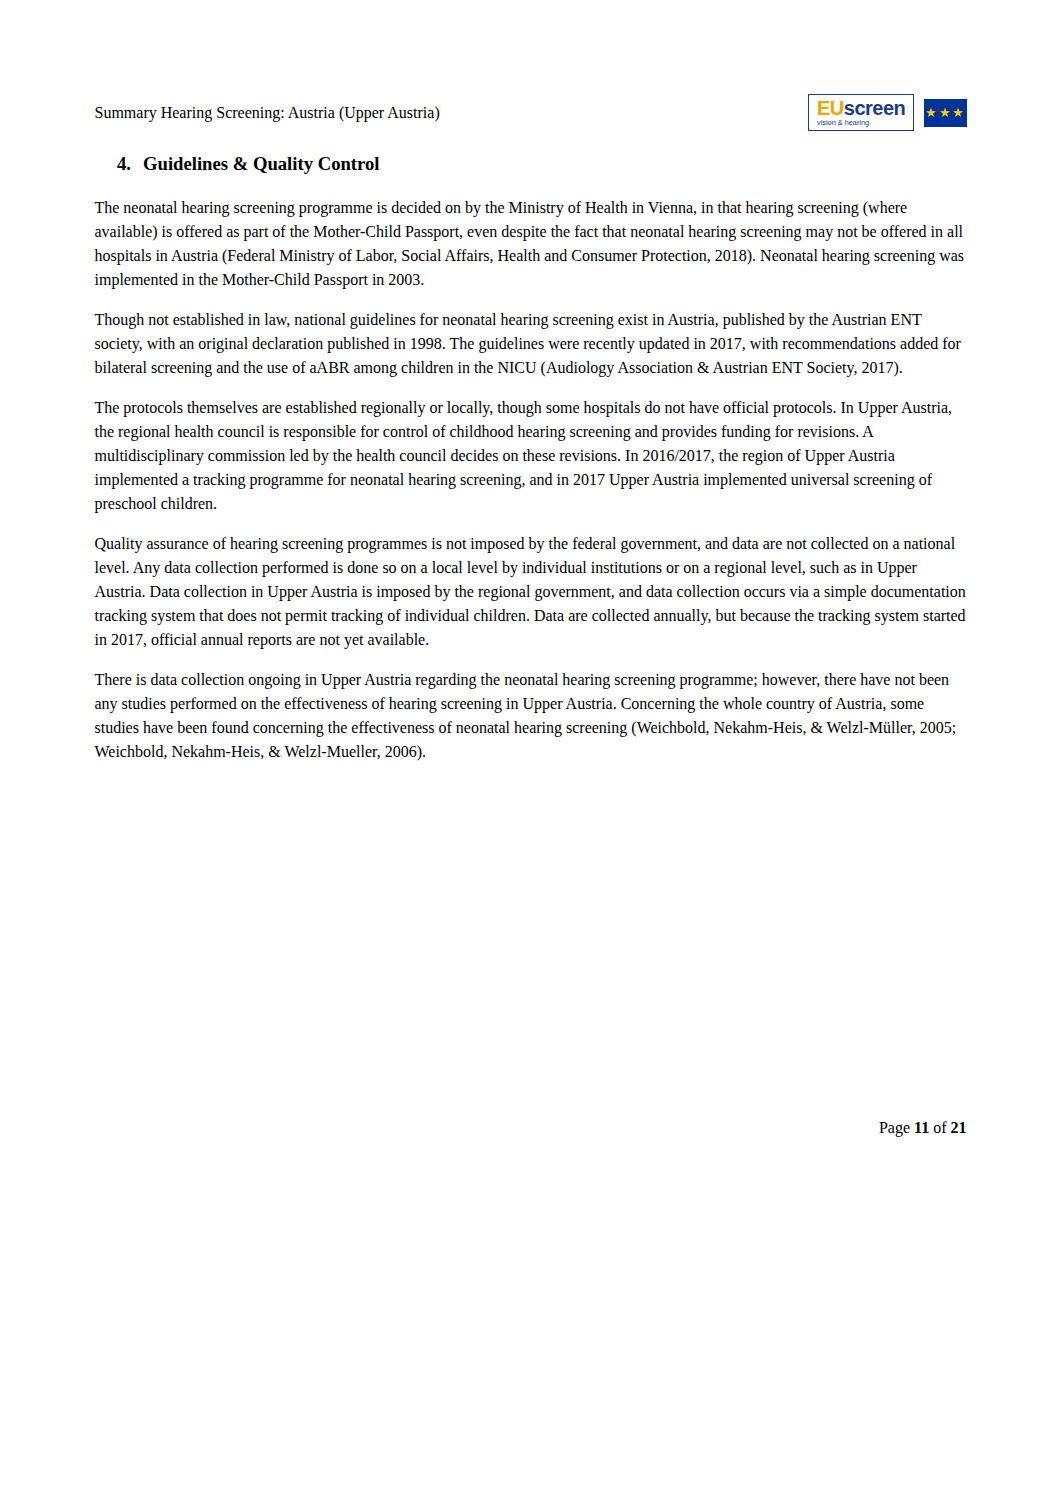Summary Hearing Screening: Austria (Upper Austria)
EUscreenvision & hearing
★★★
4. Guidelines & Quality Control
The neonatal hearing screening programme is decided on by the Ministry of Health in Vienna, in that hearing screening (where available) is offered as part of the Mother-Child Passport, even despite the fact that neonatal hearing screening may not be offered in all hospitals in Austria (Federal Ministry of Labor, Social Affairs, Health and Consumer Protection, 2018). Neonatal hearing screening was implemented in the Mother-Child Passport in 2003.
Though not established in law, national guidelines for neonatal hearing screening exist in Austria, published by the Austrian ENT society, with an original declaration published in 1998. The guidelines were recently updated in 2017, with recommendations added for bilateral screening and the use of aABR among children in the NICU (Audiology Association & Austrian ENT Society, 2017).
The protocols themselves are established regionally or locally, though some hospitals do not have official protocols. In Upper Austria, the regional health council is responsible for control of childhood hearing screening and provides funding for revisions. A multidisciplinary commission led by the health council decides on these revisions. In 2016/2017, the region of Upper Austria implemented a tracking programme for neonatal hearing screening, and in 2017 Upper Austria implemented universal screening of preschool children.
Quality assurance of hearing screening programmes is not imposed by the federal government, and data are not collected on a national level. Any data collection performed is done so on a local level by individual institutions or on a regional level, such as in Upper Austria. Data collection in Upper Austria is imposed by the regional government, and data collection occurs via a simple documentation tracking system that does not permit tracking of individual children. Data are collected annually, but because the tracking system started in 2017, official annual reports are not yet available.
There is data collection ongoing in Upper Austria regarding the neonatal hearing screening programme; however, there have not been any studies performed on the effectiveness of hearing screening in Upper Austria. Concerning the whole country of Austria, some studies have been found concerning the effectiveness of neonatal hearing screening (Weichbold, Nekahm-Heis, & Welzl-Müller, 2005; Weichbold, Nekahm-Heis, & Welzl-Mueller, 2006).
Page 11 of 21